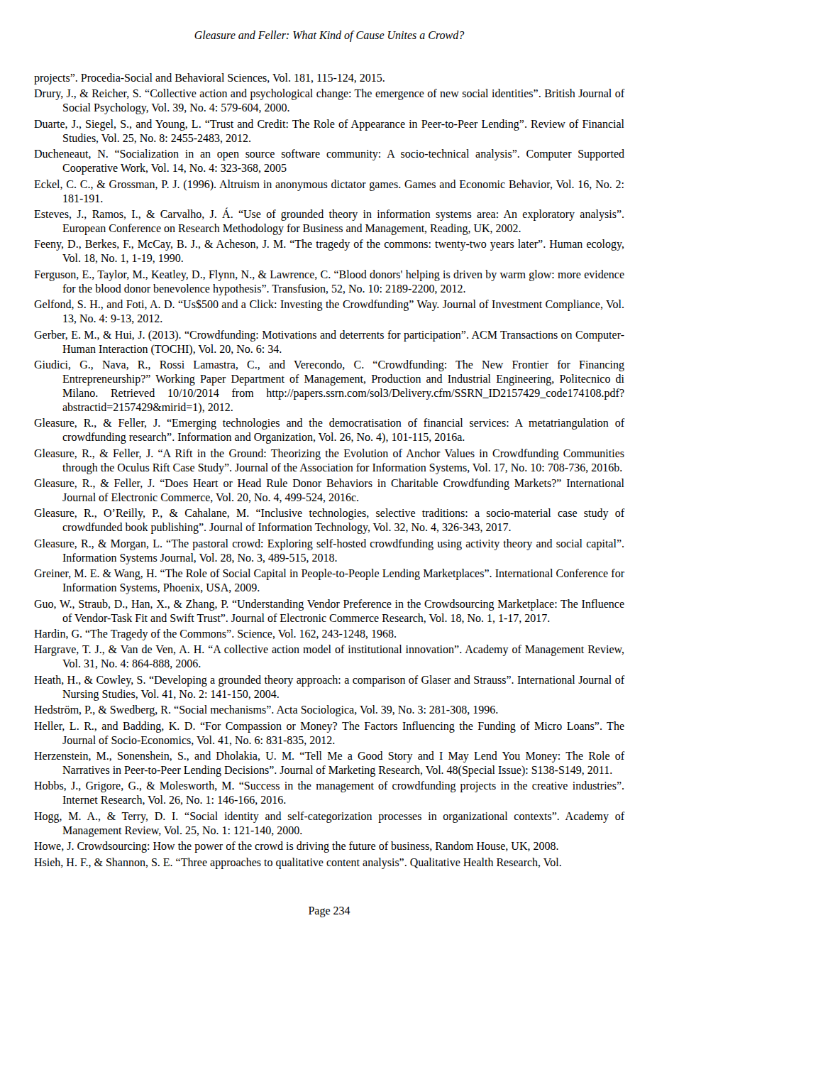Gleasure and Feller: What Kind of Cause Unites a Crowd?
projects”. Procedia-Social and Behavioral Sciences, Vol. 181, 115-124, 2015.
Drury, J., & Reicher, S. “Collective action and psychological change: The emergence of new social identities”. British Journal of Social Psychology, Vol. 39, No. 4: 579-604, 2000.
Duarte, J., Siegel, S., and Young, L. “Trust and Credit: The Role of Appearance in Peer-to-Peer Lending”. Review of Financial Studies, Vol. 25, No. 8: 2455-2483, 2012.
Ducheneaut, N. “Socialization in an open source software community: A socio-technical analysis”. Computer Supported Cooperative Work, Vol. 14, No. 4: 323-368, 2005
Eckel, C. C., & Grossman, P. J. (1996). Altruism in anonymous dictator games. Games and Economic Behavior, Vol. 16, No. 2: 181-191.
Esteves, J., Ramos, I., & Carvalho, J. Á. “Use of grounded theory in information systems area: An exploratory analysis”. European Conference on Research Methodology for Business and Management, Reading, UK, 2002.
Feeny, D., Berkes, F., McCay, B. J., & Acheson, J. M. “The tragedy of the commons: twenty-two years later”. Human ecology, Vol. 18, No. 1, 1-19, 1990.
Ferguson, E., Taylor, M., Keatley, D., Flynn, N., & Lawrence, C. “Blood donors' helping is driven by warm glow: more evidence for the blood donor benevolence hypothesis”. Transfusion, 52, No. 10: 2189-2200, 2012.
Gelfond, S. H., and Foti, A. D. “Us$500 and a Click: Investing the Crowdfunding” Way. Journal of Investment Compliance, Vol. 13, No. 4: 9-13, 2012.
Gerber, E. M., & Hui, J. (2013). “Crowdfunding: Motivations and deterrents for participation”. ACM Transactions on Computer-Human Interaction (TOCHI), Vol. 20, No. 6: 34.
Giudici, G., Nava, R., Rossi Lamastra, C., and Verecondo, C. “Crowdfunding: The New Frontier for Financing Entrepreneurship?” Working Paper Department of Management, Production and Industrial Engineering, Politecnico di Milano. Retrieved 10/10/2014 from http://papers.ssrn.com/sol3/Delivery.cfm/SSRN_ID2157429_code174108.pdf?abstractid=2157429&mirid=1), 2012.
Gleasure, R., & Feller, J. “Emerging technologies and the democratisation of financial services: A metatriangulation of crowdfunding research”. Information and Organization, Vol. 26, No. 4), 101-115, 2016a.
Gleasure, R., & Feller, J. “A Rift in the Ground: Theorizing the Evolution of Anchor Values in Crowdfunding Communities through the Oculus Rift Case Study”. Journal of the Association for Information Systems, Vol. 17, No. 10: 708-736, 2016b.
Gleasure, R., & Feller, J. “Does Heart or Head Rule Donor Behaviors in Charitable Crowdfunding Markets?” International Journal of Electronic Commerce, Vol. 20, No. 4, 499-524, 2016c.
Gleasure, R., O’Reilly, P., & Cahalane, M. “Inclusive technologies, selective traditions: a socio-material case study of crowdfunded book publishing”. Journal of Information Technology, Vol. 32, No. 4, 326-343, 2017.
Gleasure, R., & Morgan, L. “The pastoral crowd: Exploring self-hosted crowdfunding using activity theory and social capital”. Information Systems Journal, Vol. 28, No. 3, 489-515, 2018.
Greiner, M. E. & Wang, H. “The Role of Social Capital in People-to-People Lending Marketplaces”. International Conference for Information Systems, Phoenix, USA, 2009.
Guo, W., Straub, D., Han, X., & Zhang, P. “Understanding Vendor Preference in the Crowdsourcing Marketplace: The Influence of Vendor-Task Fit and Swift Trust”. Journal of Electronic Commerce Research, Vol. 18, No. 1, 1-17, 2017.
Hardin, G. “The Tragedy of the Commons”. Science, Vol. 162, 243-1248, 1968.
Hargrave, T. J., & Van de Ven, A. H. “A collective action model of institutional innovation”. Academy of Management Review, Vol. 31, No. 4: 864-888, 2006.
Heath, H., & Cowley, S. “Developing a grounded theory approach: a comparison of Glaser and Strauss”. International Journal of Nursing Studies, Vol. 41, No. 2: 141-150, 2004.
Hedström, P., & Swedberg, R. “Social mechanisms”. Acta Sociologica, Vol. 39, No. 3: 281-308, 1996.
Heller, L. R., and Badding, K. D. “For Compassion or Money? The Factors Influencing the Funding of Micro Loans”. The Journal of Socio-Economics, Vol. 41, No. 6: 831-835, 2012.
Herzenstein, M., Sonenshein, S., and Dholakia, U. M. “Tell Me a Good Story and I May Lend You Money: The Role of Narratives in Peer-to-Peer Lending Decisions”. Journal of Marketing Research, Vol. 48(Special Issue): S138-S149, 2011.
Hobbs, J., Grigore, G., & Molesworth, M. “Success in the management of crowdfunding projects in the creative industries”. Internet Research, Vol. 26, No. 1: 146-166, 2016.
Hogg, M. A., & Terry, D. I. “Social identity and self-categorization processes in organizational contexts”. Academy of Management Review, Vol. 25, No. 1: 121-140, 2000.
Howe, J. Crowdsourcing: How the power of the crowd is driving the future of business, Random House, UK, 2008.
Hsieh, H. F., & Shannon, S. E. “Three approaches to qualitative content analysis”. Qualitative Health Research, Vol.
Page 234